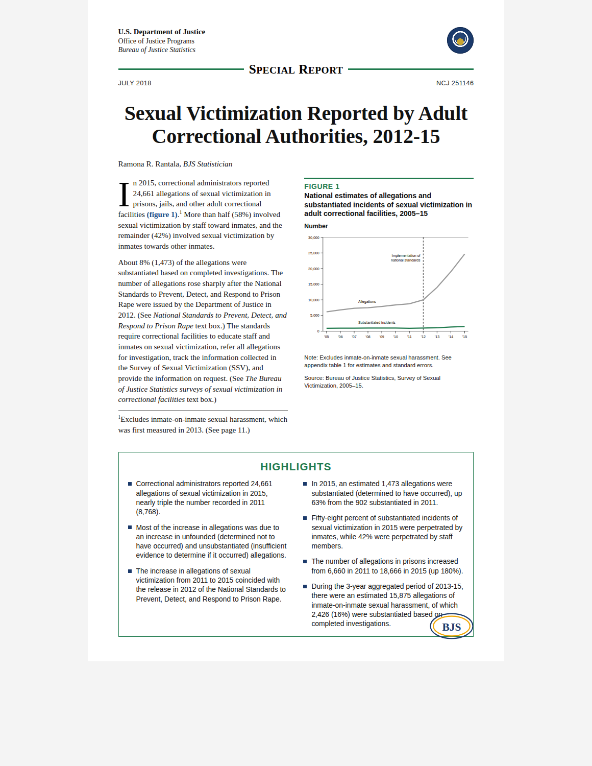U.S. Department of Justice
Office of Justice Programs
Bureau of Justice Statistics
SPECIAL REPORT
JULY 2018
NCJ 251146
Sexual Victimization Reported by Adult
Correctional Authorities, 2012-15
Ramona R. Rantala, BJS Statistician
In 2015, correctional administrators reported 24,661 allegations of sexual victimization in prisons, jails, and other adult correctional facilities (figure 1).1 More than half (58%) involved sexual victimization by staff toward inmates, and the remainder (42%) involved sexual victimization by inmates towards other inmates.
About 8% (1,473) of the allegations were substantiated based on completed investigations. The number of allegations rose sharply after the National Standards to Prevent, Detect, and Respond to Prison Rape were issued by the Department of Justice in 2012. (See National Standards to Prevent, Detect, and Respond to Prison Rape text box.) The standards require correctional facilities to educate staff and inmates on sexual victimization, refer all allegations for investigation, track the information collected in the Survey of Sexual Victimization (SSV), and provide the information on request. (See The Bureau of Justice Statistics surveys of sexual victimization in correctional facilities text box.)
1Excludes inmate-on-inmate sexual harassment, which was first measured in 2013. (See page 11.)
FIGURE 1
National estimates of allegations and substantiated incidents of sexual victimization in adult correctional facilities, 2005–15
Number
30,000 25,000 20,000 15,000 10,000 5,000 0 ’05 ’06 ’07 ’08 ’09 ’10 ’11 ’12 ’13 ’14 ’15 Implementation of national standards Allegations Substantiated incidents
Note: Excludes inmate-on-inmate sexual harassment. See appendix table 1 for estimates and standard errors.
Source: Bureau of Justice Statistics, Survey of Sexual Victimization, 2005–15.
HIGHLIGHTS
Correctional administrators reported 24,661 allegations of sexual victimization in 2015, nearly triple the number recorded in 2011 (8,768).
Most of the increase in allegations was due to an increase in unfounded (determined not to have occurred) and unsubstantiated (insufficient evidence to determine if it occurred) allegations.
The increase in allegations of sexual victimization from 2011 to 2015 coincided with the release in 2012 of the National Standards to Prevent, Detect, and Respond to Prison Rape.
In 2015, an estimated 1,473 allegations were substantiated (determined to have occurred), up 63% from the 902 substantiated in 2011.
Fifty-eight percent of substantiated incidents of sexual victimization in 2015 were perpetrated by inmates, while 42% were perpetrated by staff members.
The number of allegations in prisons increased from 6,660 in 2011 to 18,666 in 2015 (up 180%).
During the 3-year aggregated period of 2013-15, there were an estimated 15,875 allegations of inmate-on-inmate sexual harassment, of which 2,426 (16%) were substantiated based on completed investigations.
BJS